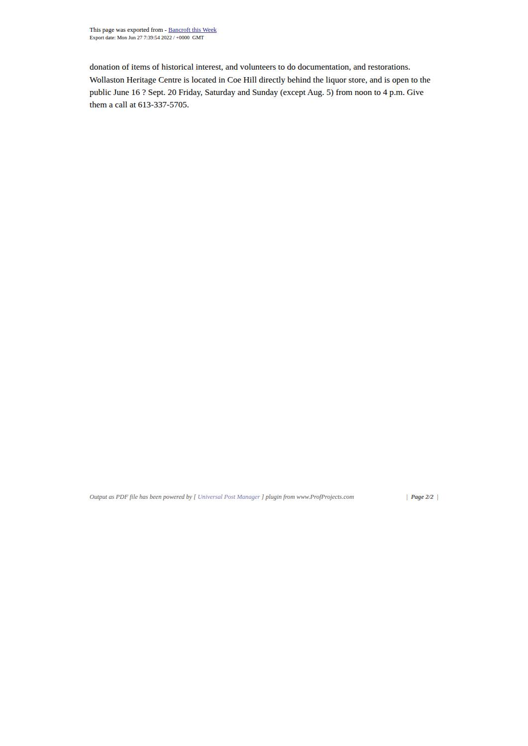This page was exported from - Bancroft this Week
Export date: Mon Jun 27 7:39:54 2022 / +0000 GMT
donation of items of historical interest, and volunteers to do documentation, and restorations.
Wollaston Heritage Centre is located in Coe Hill directly behind the liquor store, and is open to the public June 16 ? Sept. 20 Friday, Saturday and Sunday (except Aug. 5) from noon to 4 p.m. Give them a call at 613-337-5705.
Output as PDF file has been powered by [ Universal Post Manager ] plugin from www.ProfProjects.com
| Page 2/2 |